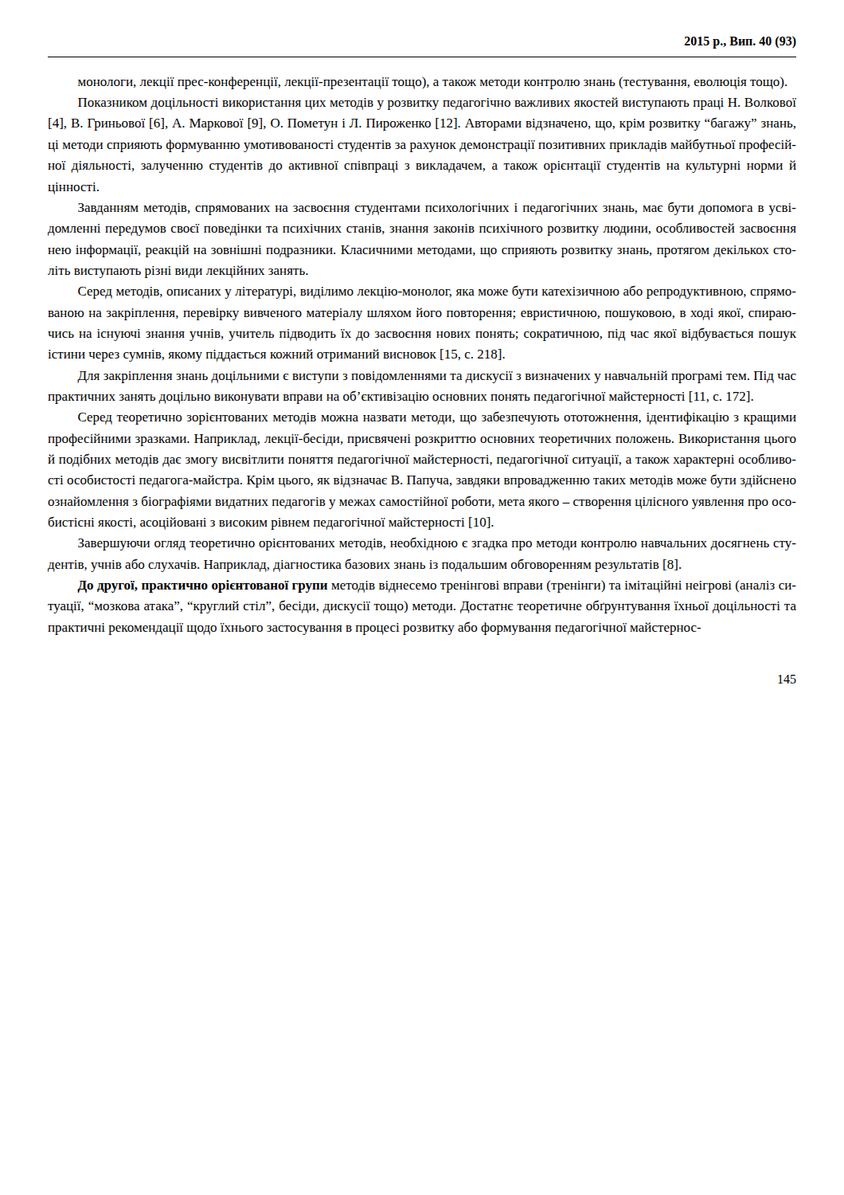2015 р., Вип. 40 (93)
монологи, лекції прес-конференції, лекції-презентації тощо), а також методи контролю знань (тестування, еволюція тощо).
Показником доцільності використання цих методів у розвитку педагогічно важливих якостей виступають праці Н. Волкової [4], В. Гриньової [6], А. Маркової [9], О. Пометун і Л. Пироженко [12]. Авторами відзначено, що, крім розвитку “багажу” знань, ці методи сприяють формуванню умотивованості студентів за рахунок демонстрації позитивних прикладів майбутньої професійної діяльності, залученню студентів до активної співпраці з викладачем, а також орієнтації студентів на культурні норми й цінності.
Завданням методів, спрямованих на засвоєння студентами психологічних і педагогічних знань, має бути допомога в усвідомленні передумов своєї поведінки та психічних станів, знання законів психічного розвитку людини, особливостей засвоєння нею інформації, реакцій на зовнішні подразники. Класичними методами, що сприяють розвитку знань, протягом декількох століть виступають різні види лекційних занять.
Серед методів, описаних у літературі, виділимо лекцію-монолог, яка може бути катехізичною або репродуктивною, спрямованою на закріплення, перевірку вивченого матеріалу шляхом його повторення; евристичною, пошуковою, в ході якої, спираючись на існуючі знання учнів, учитель підводить їх до засвоєння нових понять; сократичною, під час якої відбувається пошук істини через сумнів, якому піддається кожний отриманий висновок [15, с. 218].
Для закріплення знань доцільними є виступи з повідомленнями та дискусії з визначених у навчальній програмі тем. Під час практичних занять доцільно виконувати вправи на об’єктивізацію основних понять педагогічної майстерності [11, с. 172].
Серед теоретично зорієнтованих методів можна назвати методи, що забезпечують ототожнення, ідентифікацію з кращими професійними зразками. Наприклад, лекції-бесіди, присвячені розкриттю основних теоретичних положень. Використання цього й подібних методів дає змогу висвітлити поняття педагогічної майстерності, педагогічної ситуації, а також характерні особливості особистості педагога-майстра. Крім цього, як відзначає В. Папуча, завдяки впровадженню таких методів може бути здійснено ознайомлення з біографіями видатних педагогів у межах самостійної роботи, мета якого – створення цілісного уявлення про особистісні якості, асоційовані з високим рівнем педагогічної майстерності [10].
Завершуючи огляд теоретично орієнтованих методів, необхідною є згадка про методи контролю навчальних досягнень студентів, учнів або слухачів. Наприклад, діагностика базових знань із подальшим обговоренням результатів [8].
До другої, практично орієнтованої групи методів віднесемо тренінгові вправи (тренінги) та імітаційні неігрові (аналіз ситуації, “мозкова атака”, “круглий стіл”, бесіди, дискусії тощо) методи. Достатнє теоретичне обґрунтування їхньої доцільності та практичні рекомендації щодо їхнього застосування в процесі розвитку або формування педагогічної майстернос-
145